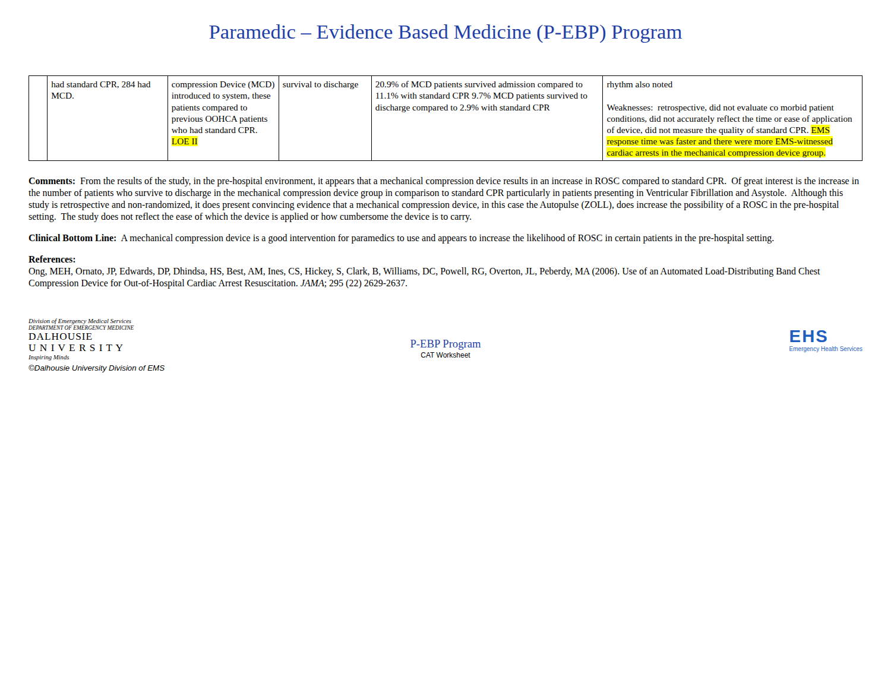Paramedic – Evidence Based Medicine (P-EBP) Program
| | had standard CPR, 284 had MCD. | compression Device (MCD) introduced to system, these patients compared to previous OOHCA patients who had standard CPR. LOE II | survival to discharge | 20.9% of MCD patients survived admission compared to 11.1% with standard CPR 9.7% MCD patients survived to discharge compared to 2.9% with standard CPR | rhythm also noted Weaknesses: retrospective, did not evaluate co morbid patient conditions, did not accurately reflect the time or ease of application of device, did not measure the quality of standard CPR. EMS response time was faster and there were more EMS-witnessed cardiac arrests in the mechanical compression device group. |
Comments: From the results of the study, in the pre-hospital environment, it appears that a mechanical compression device results in an increase in ROSC compared to standard CPR. Of great interest is the increase in the number of patients who survive to discharge in the mechanical compression device group in comparison to standard CPR particularly in patients presenting in Ventricular Fibrillation and Asystole. Although this study is retrospective and non-randomized, it does present convincing evidence that a mechanical compression device, in this case the Autopulse (ZOLL), does increase the possibility of a ROSC in the pre-hospital setting. The study does not reflect the ease of which the device is applied or how cumbersome the device is to carry.
Clinical Bottom Line: A mechanical compression device is a good intervention for paramedics to use and appears to increase the likelihood of ROSC in certain patients in the pre-hospital setting.
References:
Ong, MEH, Ornato, JP, Edwards, DP, Dhindsa, HS, Best, AM, Ines, CS, Hickey, S, Clark, B, Williams, DC, Powell, RG, Overton, JL, Peberdy, MA (2006). Use of an Automated Load-Distributing Band Chest Compression Device for Out-of-Hospital Cardiac Arrest Resuscitation. JAMA; 295 (22) 2629-2637.
Division of Emergency Medical Services
DEPARTMENT OF EMERGENCY MEDICINE
DALHOUSIE
U N I V E R S I T Y
Inspiring Minds
EHS
Emergency Health Services
P-EBP Program
CAT Worksheet
©Dalhousie University Division of EMS